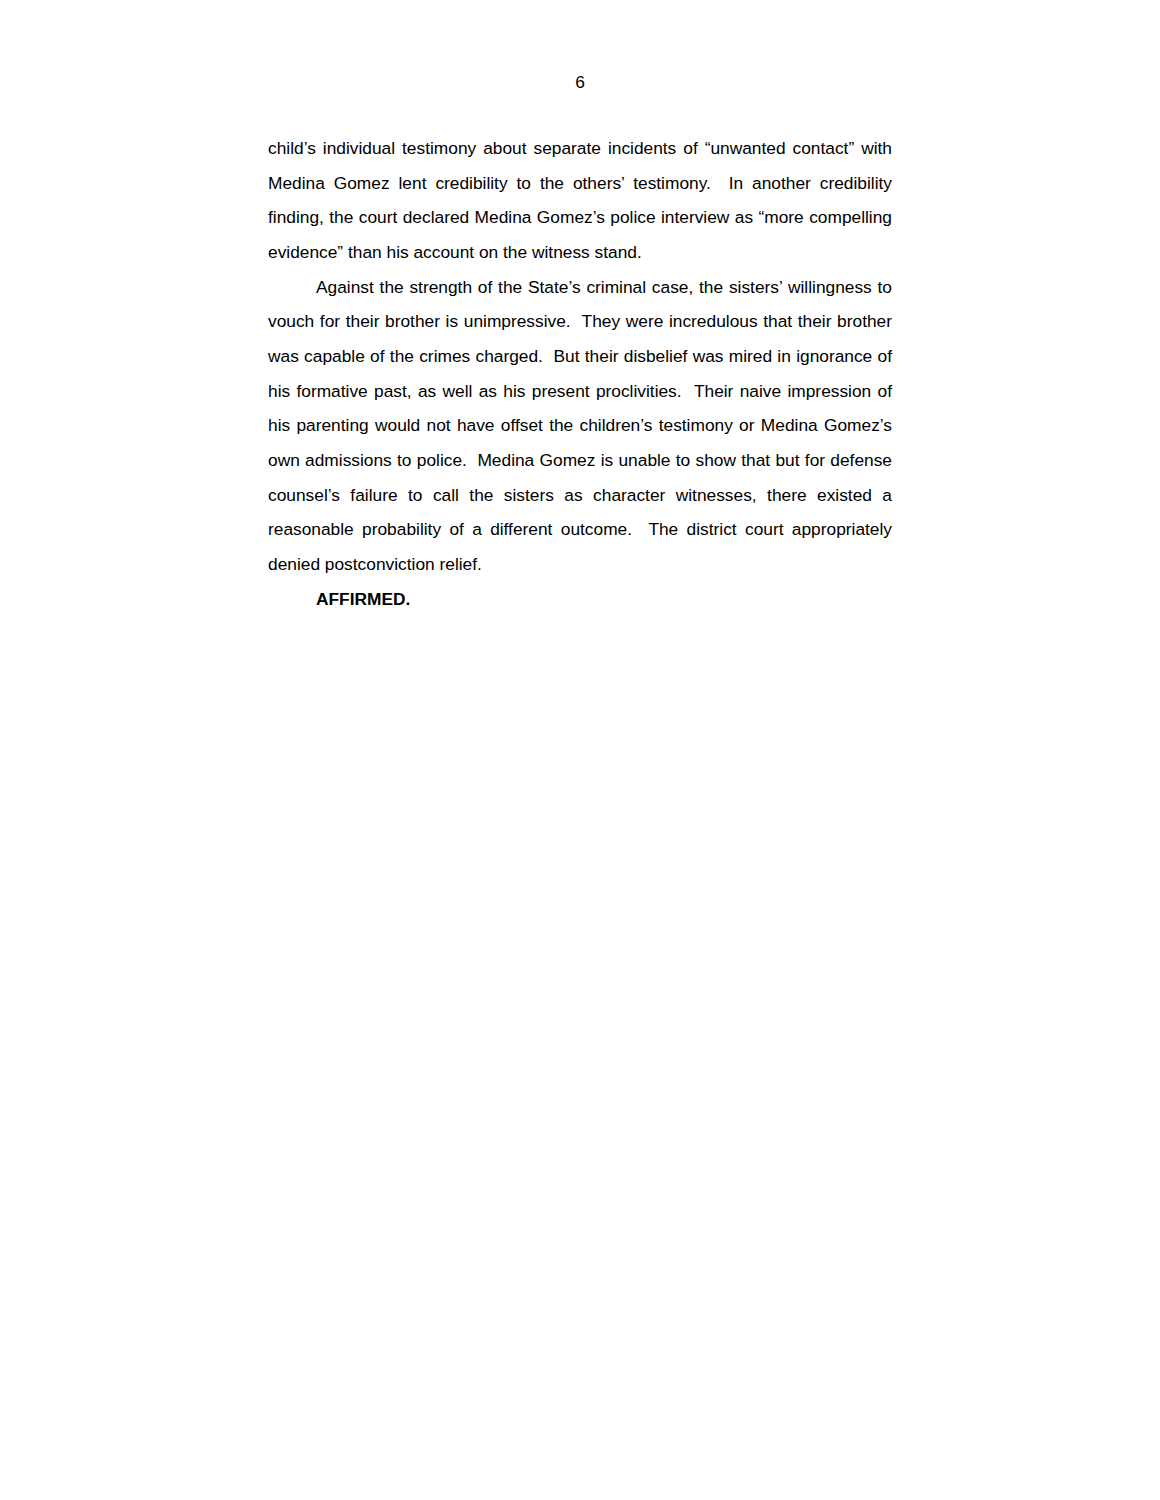6
child’s individual testimony about separate incidents of “unwanted contact” with Medina Gomez lent credibility to the others’ testimony. In another credibility finding, the court declared Medina Gomez’s police interview as “more compelling evidence” than his account on the witness stand.
Against the strength of the State’s criminal case, the sisters’ willingness to vouch for their brother is unimpressive. They were incredulous that their brother was capable of the crimes charged. But their disbelief was mired in ignorance of his formative past, as well as his present proclivities. Their naive impression of his parenting would not have offset the children’s testimony or Medina Gomez’s own admissions to police. Medina Gomez is unable to show that but for defense counsel’s failure to call the sisters as character witnesses, there existed a reasonable probability of a different outcome. The district court appropriately denied postconviction relief.
AFFIRMED.